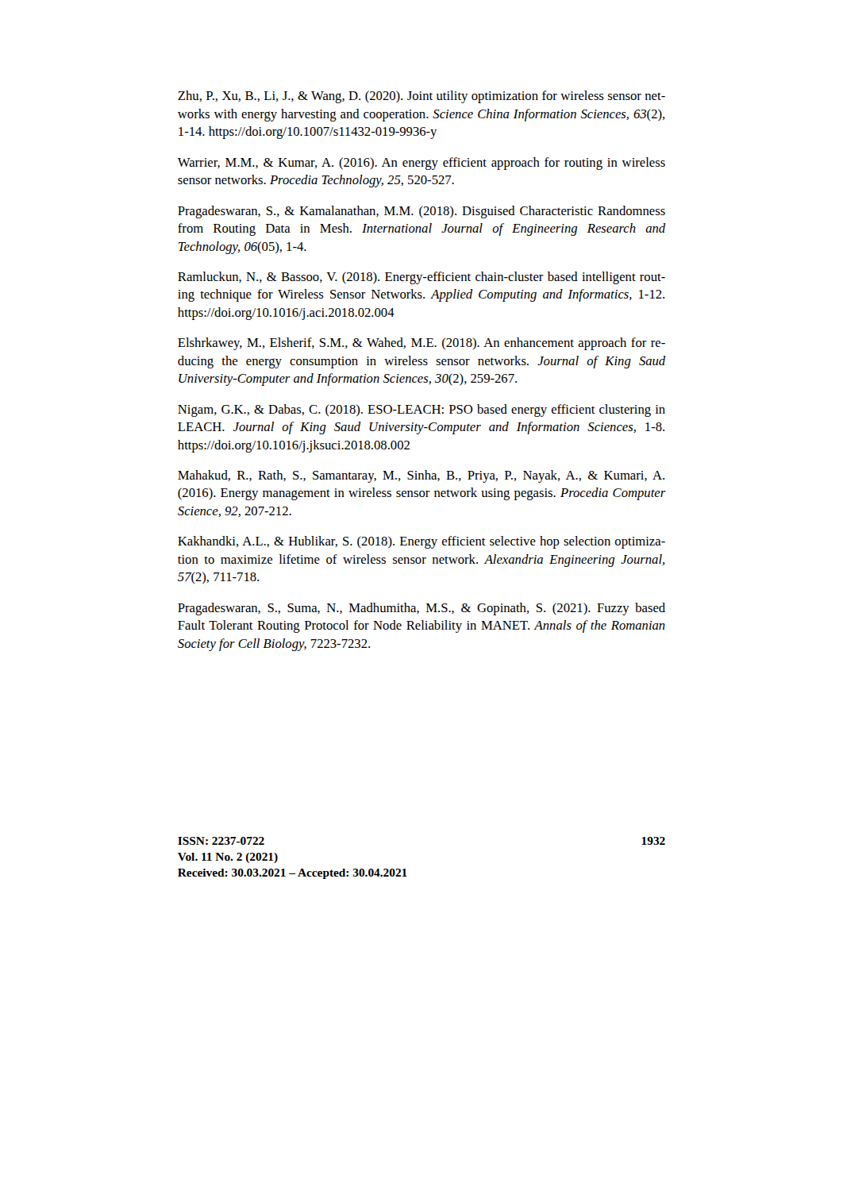Zhu, P., Xu, B., Li, J., & Wang, D. (2020). Joint utility optimization for wireless sensor networks with energy harvesting and cooperation. Science China Information Sciences, 63(2), 1-14. https://doi.org/10.1007/s11432-019-9936-y
Warrier, M.M., & Kumar, A. (2016). An energy efficient approach for routing in wireless sensor networks. Procedia Technology, 25, 520-527.
Pragadeswaran, S., & Kamalanathan, M.M. (2018). Disguised Characteristic Randomness from Routing Data in Mesh. International Journal of Engineering Research and Technology, 06(05), 1-4.
Ramluckun, N., & Bassoo, V. (2018). Energy-efficient chain-cluster based intelligent routing technique for Wireless Sensor Networks. Applied Computing and Informatics, 1-12. https://doi.org/10.1016/j.aci.2018.02.004
Elshrkawey, M., Elsherif, S.M., & Wahed, M.E. (2018). An enhancement approach for reducing the energy consumption in wireless sensor networks. Journal of King Saud University-Computer and Information Sciences, 30(2), 259-267.
Nigam, G.K., & Dabas, C. (2018). ESO-LEACH: PSO based energy efficient clustering in LEACH. Journal of King Saud University-Computer and Information Sciences, 1-8. https://doi.org/10.1016/j.jksuci.2018.08.002
Mahakud, R., Rath, S., Samantaray, M., Sinha, B., Priya, P., Nayak, A., & Kumari, A. (2016). Energy management in wireless sensor network using pegasis. Procedia Computer Science, 92, 207-212.
Kakhandki, A.L., & Hublikar, S. (2018). Energy efficient selective hop selection optimization to maximize lifetime of wireless sensor network. Alexandria Engineering Journal, 57(2), 711-718.
Pragadeswaran, S., Suma, N., Madhumitha, M.S., & Gopinath, S. (2021). Fuzzy based Fault Tolerant Routing Protocol for Node Reliability in MANET. Annals of the Romanian Society for Cell Biology, 7223-7232.
ISSN: 2237-0722
1932
Vol. 11 No. 2 (2021)
Received: 30.03.2021 – Accepted: 30.04.2021